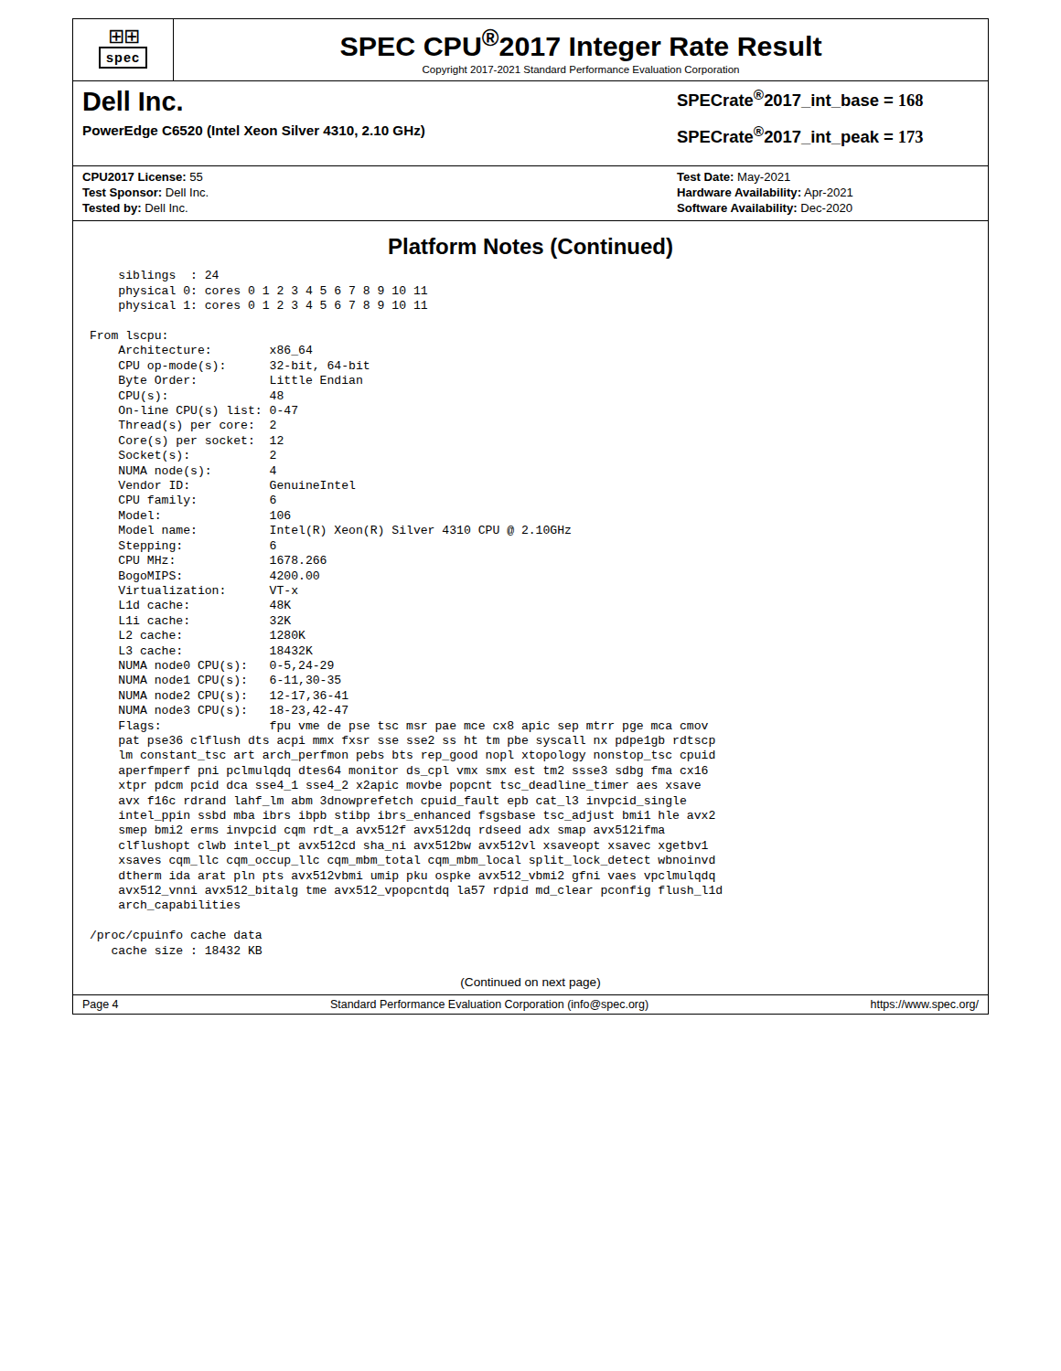⊞⊞
spec
SPEC CPU®2017 Integer Rate Result
Copyright 2017-2021 Standard Performance Evaluation Corporation
Dell Inc.
PowerEdge C6520 (Intel Xeon Silver 4310, 2.10 GHz)
SPECrate®2017_int_base = 168
SPECrate®2017_int_peak = 173
CPU2017 License: 55
Test Sponsor: Dell Inc.
Tested by: Dell Inc.
Test Date: May-2021
Hardware Availability: Apr-2021
Software Availability: Dec-2020
Platform Notes (Continued)
     siblings  : 24
     physical 0: cores 0 1 2 3 4 5 6 7 8 9 10 11
     physical 1: cores 0 1 2 3 4 5 6 7 8 9 10 11

 From lscpu:
     Architecture:        x86_64
     CPU op-mode(s):      32-bit, 64-bit
     Byte Order:          Little Endian
     CPU(s):              48
     On-line CPU(s) list: 0-47
     Thread(s) per core:  2
     Core(s) per socket:  12
     Socket(s):           2
     NUMA node(s):        4
     Vendor ID:           GenuineIntel
     CPU family:          6
     Model:               106
     Model name:          Intel(R) Xeon(R) Silver 4310 CPU @ 2.10GHz
     Stepping:            6
     CPU MHz:             1678.266
     BogoMIPS:            4200.00
     Virtualization:      VT-x
     L1d cache:           48K
     L1i cache:           32K
     L2 cache:            1280K
     L3 cache:            18432K
     NUMA node0 CPU(s):   0-5,24-29
     NUMA node1 CPU(s):   6-11,30-35
     NUMA node2 CPU(s):   12-17,36-41
     NUMA node3 CPU(s):   18-23,42-47
     Flags:               fpu vme de pse tsc msr pae mce cx8 apic sep mtrr pge mca cmov
     pat pse36 clflush dts acpi mmx fxsr sse sse2 ss ht tm pbe syscall nx pdpe1gb rdtscp
     lm constant_tsc art arch_perfmon pebs bts rep_good nopl xtopology nonstop_tsc cpuid
     aperfmperf pni pclmulqdq dtes64 monitor ds_cpl vmx smx est tm2 ssse3 sdbg fma cx16
     xtpr pdcm pcid dca sse4_1 sse4_2 x2apic movbe popcnt tsc_deadline_timer aes xsave
     avx f16c rdrand lahf_lm abm 3dnowprefetch cpuid_fault epb cat_l3 invpcid_single
     intel_ppin ssbd mba ibrs ibpb stibp ibrs_enhanced fsgsbase tsc_adjust bmi1 hle avx2
     smep bmi2 erms invpcid cqm rdt_a avx512f avx512dq rdseed adx smap avx512ifma
     clflushopt clwb intel_pt avx512cd sha_ni avx512bw avx512vl xsaveopt xsavec xgetbv1
     xsaves cqm_llc cqm_occup_llc cqm_mbm_total cqm_mbm_local split_lock_detect wbnoinvd
     dtherm ida arat pln pts avx512vbmi umip pku ospke avx512_vbmi2 gfni vaes vpclmulqdq
     avx512_vnni avx512_bitalg tme avx512_vpopcntdq la57 rdpid md_clear pconfig flush_l1d
     arch_capabilities

 /proc/cpuinfo cache data
    cache size : 18432 KB
(Continued on next page)
Page 4
Standard Performance Evaluation Corporation (info@spec.org)
https://www.spec.org/